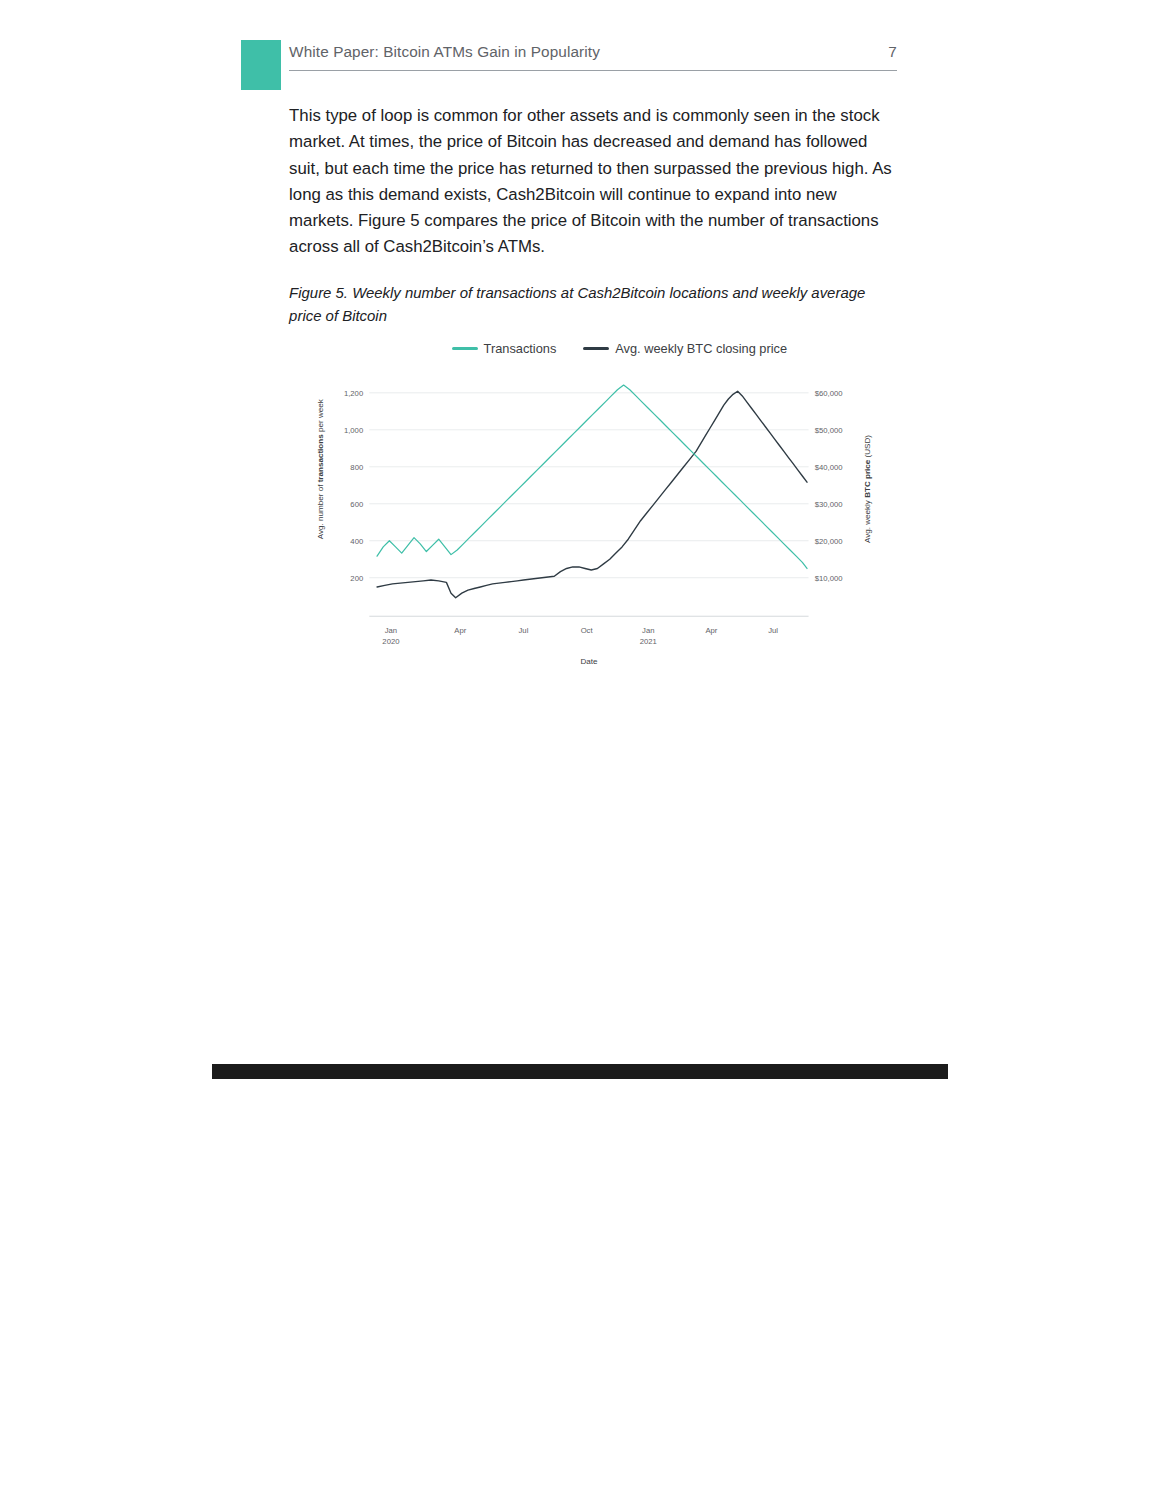White Paper: Bitcoin ATMs Gain in Popularity 7
This type of loop is common for other assets and is commonly seen in the stock market. At times, the price of Bitcoin has decreased and demand has followed suit, but each time the price has returned to then surpassed the previous high. As long as this demand exists, Cash2Bitcoin will continue to expand into new markets. Figure 5 compares the price of Bitcoin with the number of transactions across all of Cash2Bitcoin’s ATMs.
Figure 5. Weekly number of transactions at Cash2Bitcoin locations and weekly average price of Bitcoin
Transactions Avg. weekly BTC closing price
1,200 1,000 800 600 400 200 $60,000 $50,000 $40,000 $30,000 $20,000 $10,000 Avg. number of transactions per week Avg. weekly BTC price (USD) Jan 2020 Apr Jul Oct Jan 2021 Apr Jul Date